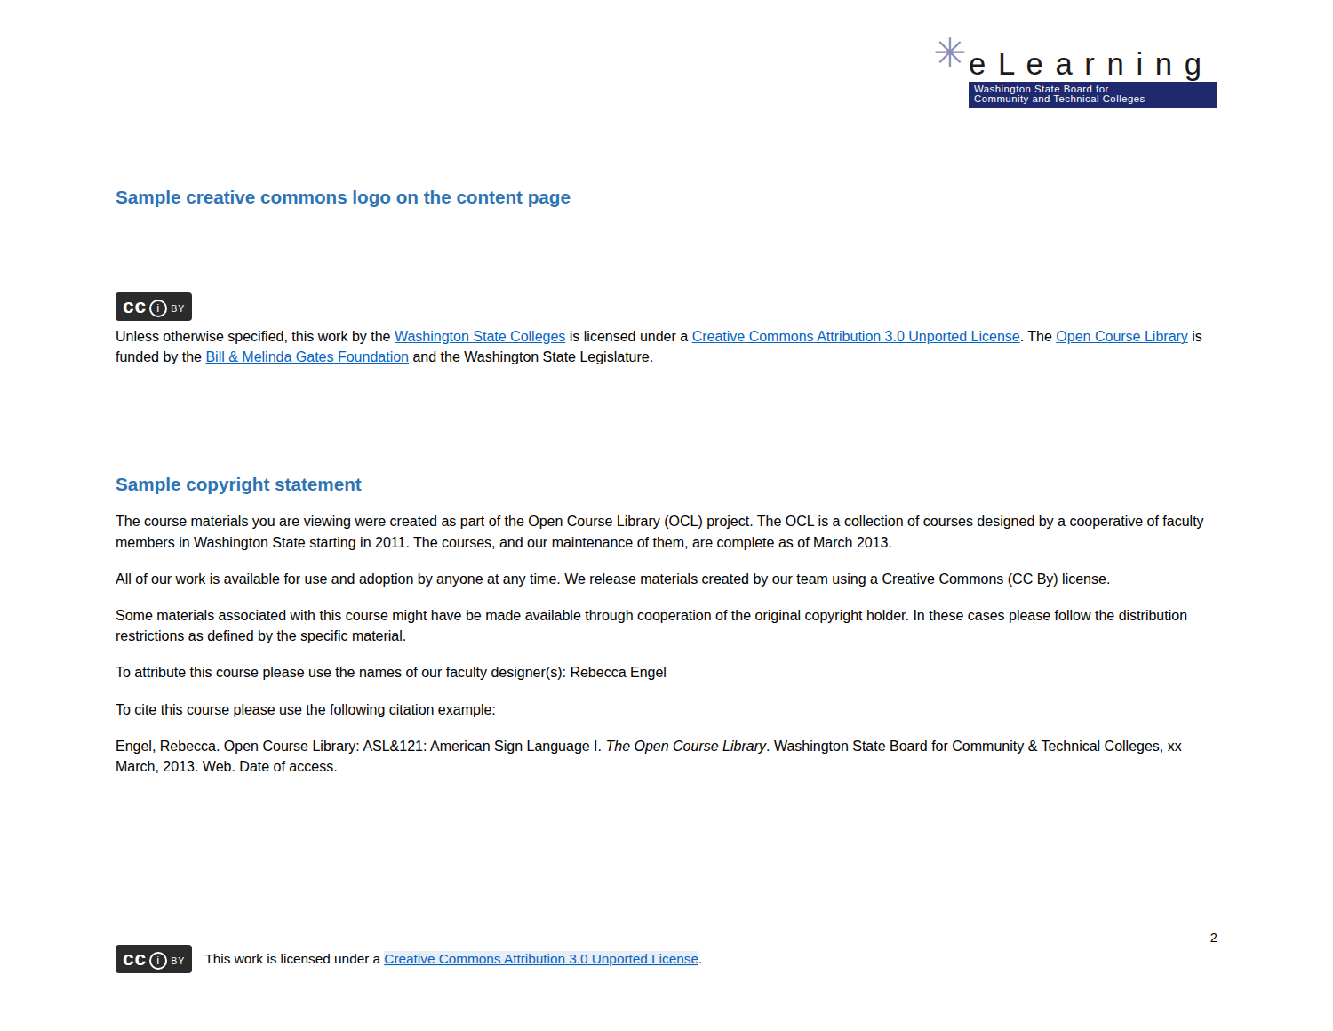✳
e L e a r n i n g
Washington State Board for Community and Technical Colleges
Sample creative commons logo on the content page
cc iBY
Unless otherwise specified, this work by the Washington State Colleges is licensed under a Creative Commons Attribution 3.0 Unported License. The Open Course Library is funded by the Bill & Melinda Gates Foundation and the Washington State Legislature.
Sample copyright statement
The course materials you are viewing were created as part of the Open Course Library (OCL) project. The OCL is a collection of courses designed by a cooperative of faculty members in Washington State starting in 2011. The courses, and our maintenance of them, are complete as of March 2013.
All of our work is available for use and adoption by anyone at any time. We release materials created by our team using a Creative Commons (CC By) license.
Some materials associated with this course might have be made available through cooperation of the original copyright holder. In these cases please follow the distribution restrictions as defined by the specific material.
To attribute this course please use the names of our faculty designer(s): Rebecca Engel
To cite this course please use the following citation example:
Engel, Rebecca. Open Course Library: ASL&121: American Sign Language I. The Open Course Library. Washington State Board for Community & Technical Colleges, xx March, 2013. Web. Date of access.
2
cc iBY This work is licensed under a Creative Commons Attribution 3.0 Unported License.